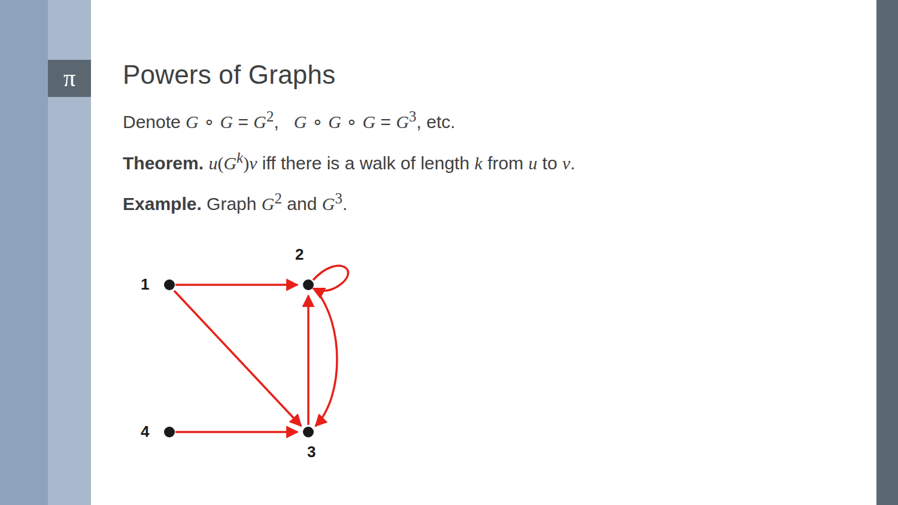π
Powers of Graphs
Denote G ∘ G = G2, G ∘ G ∘ G = G3, etc.
Theorem. u(Gk) v iff there is a walk of length k from u to v.
Example. Graph G2 and G3.
1 2 4 3